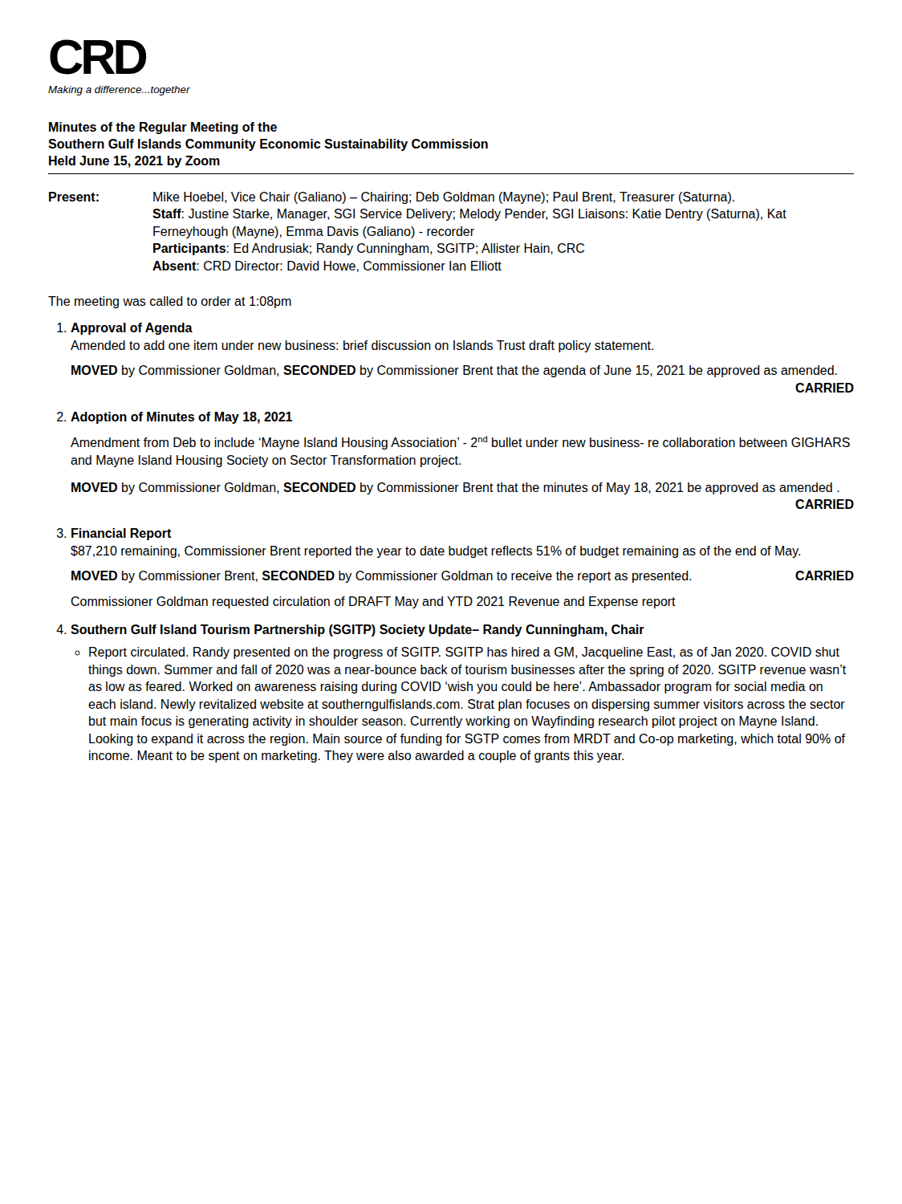CRD
Making a difference...together
Minutes of the Regular Meeting of the
Southern Gulf Islands Community Economic Sustainability Commission
Held June 15, 2021 by Zoom
| Present: | Mike Hoebel, Vice Chair (Galiano) – Chairing; Deb Goldman (Mayne); Paul Brent, Treasurer (Saturna). Staff : Justine Starke, Manager, SGI Service Delivery; Melody Pender, SGI Liaisons: Katie Dentry (Saturna), Kat Ferneyhough (Mayne), Emma Davis (Galiano) - recorder Participants : Ed Andrusiak; Randy Cunningham, SGITP; Allister Hain, CRC Absent : CRD Director: David Howe, Commissioner Ian Elliott |
The meeting was called to order at 1:08pm
Approval of Agenda
Amended to add one item under new business: brief discussion on Islands Trust draft policy statement.
MOVED by Commissioner Goldman, SECONDED by Commissioner Brent that the agenda of June 15, 2021 be approved as amended. CARRIED
Adoption of Minutes of May 18, 2021
Amendment from Deb to include ‘Mayne Island Housing Association’ - 2nd bullet under new business- re collaboration between GIGHARS and Mayne Island Housing Society on Sector Transformation project.
MOVED by Commissioner Goldman, SECONDED by Commissioner Brent that the minutes of May 18, 2021 be approved as amended . CARRIED
Financial Report
$87,210 remaining, Commissioner Brent reported the year to date budget reflects 51% of budget remaining as of the end of May.
MOVED by Commissioner Brent, SECONDED by Commissioner Goldman to receive the report as presented. CARRIED
Commissioner Goldman requested circulation of DRAFT May and YTD 2021 Revenue and Expense report
Southern Gulf Island Tourism Partnership (SGITP) Society Update– Randy Cunningham, Chair
Report circulated. Randy presented on the progress of SGITP. SGITP has hired a GM, Jacqueline East, as of Jan 2020. COVID shut things down. Summer and fall of 2020 was a near-bounce back of tourism businesses after the spring of 2020. SGITP revenue wasn’t as low as feared. Worked on awareness raising during COVID ‘wish you could be here’. Ambassador program for social media on each island. Newly revitalized website at southerngulfislands.com. Strat plan focuses on dispersing summer visitors across the sector but main focus is generating activity in shoulder season. Currently working on Wayfinding research pilot project on Mayne Island. Looking to expand it across the region. Main source of funding for SGTP comes from MRDT and Co-op marketing, which total 90% of income. Meant to be spent on marketing. They were also awarded a couple of grants this year.